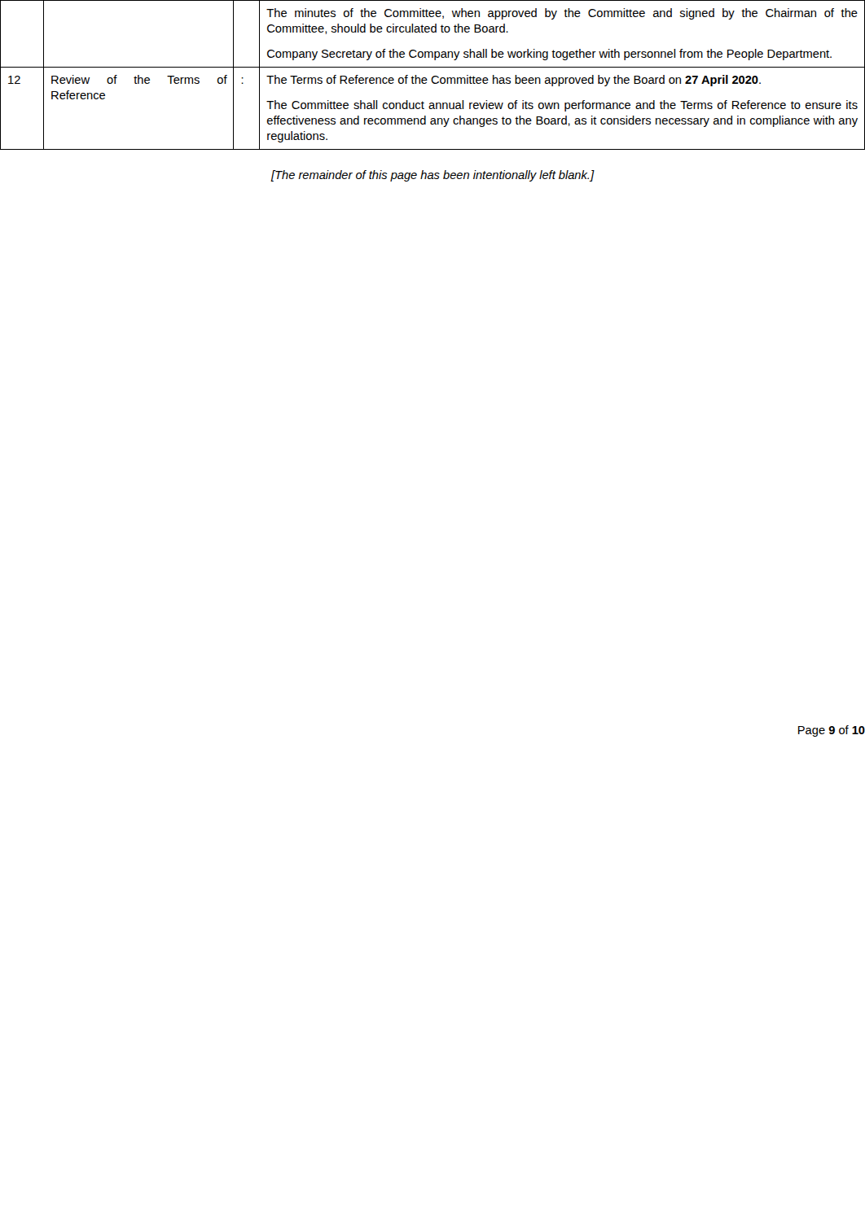| | | | The minutes of the Committee, when approved by the Committee and signed by the Chairman of the Committee, should be circulated to the Board. Company Secretary of the Company shall be working together with personnel from the People Department. |
| 12 | Review of the Terms of Reference | : | The Terms of Reference of the Committee has been approved by the Board on 27 April 2020 . The Committee shall conduct annual review of its own performance and the Terms of Reference to ensure its effectiveness and recommend any changes to the Board, as it considers necessary and in compliance with any regulations. |
[The remainder of this page has been intentionally left blank.]
Page 9 of 10